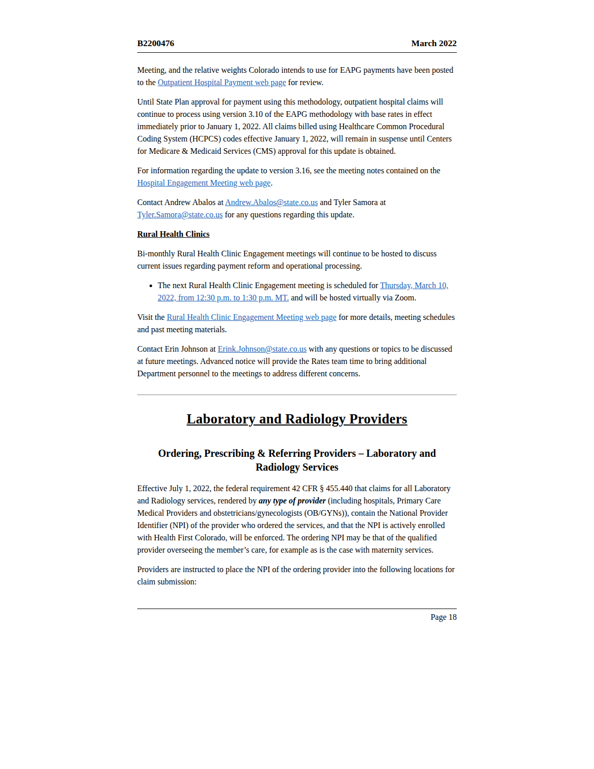B2200476 March 2022
Meeting, and the relative weights Colorado intends to use for EAPG payments have been posted to the Outpatient Hospital Payment web page for review.
Until State Plan approval for payment using this methodology, outpatient hospital claims will continue to process using version 3.10 of the EAPG methodology with base rates in effect immediately prior to January 1, 2022. All claims billed using Healthcare Common Procedural Coding System (HCPCS) codes effective January 1, 2022, will remain in suspense until Centers for Medicare & Medicaid Services (CMS) approval for this update is obtained.
For information regarding the update to version 3.16, see the meeting notes contained on the Hospital Engagement Meeting web page.
Contact Andrew Abalos at Andrew.Abalos@state.co.us and Tyler Samora at Tyler.Samora@state.co.us for any questions regarding this update.
Rural Health Clinics
Bi-monthly Rural Health Clinic Engagement meetings will continue to be hosted to discuss current issues regarding payment reform and operational processing.
The next Rural Health Clinic Engagement meeting is scheduled for Thursday, March 10, 2022, from 12:30 p.m. to 1:30 p.m. MT. and will be hosted virtually via Zoom.
Visit the Rural Health Clinic Engagement Meeting web page for more details, meeting schedules and past meeting materials.
Contact Erin Johnson at Erink.Johnson@state.co.us with any questions or topics to be discussed at future meetings. Advanced notice will provide the Rates team time to bring additional Department personnel to the meetings to address different concerns.
Laboratory and Radiology Providers
Ordering, Prescribing & Referring Providers – Laboratory and Radiology Services
Effective July 1, 2022, the federal requirement 42 CFR § 455.440 that claims for all Laboratory and Radiology services, rendered by any type of provider (including hospitals, Primary Care Medical Providers and obstetricians/gynecologists (OB/GYNs)), contain the National Provider Identifier (NPI) of the provider who ordered the services, and that the NPI is actively enrolled with Health First Colorado, will be enforced. The ordering NPI may be that of the qualified provider overseeing the member’s care, for example as is the case with maternity services.
Providers are instructed to place the NPI of the ordering provider into the following locations for claim submission:
Page 18